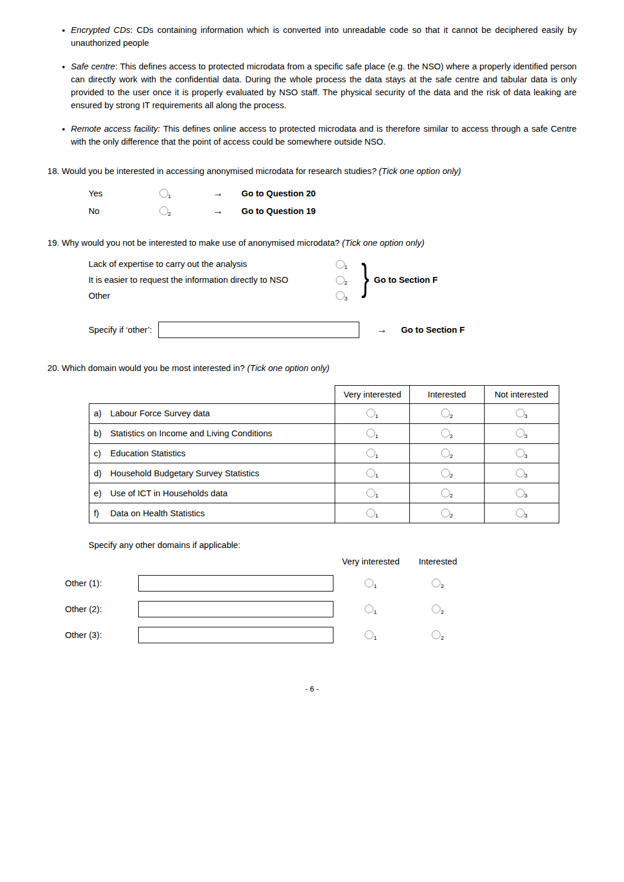Encrypted CDs: CDs containing information which is converted into unreadable code so that it cannot be deciphered easily by unauthorized people
Safe centre: This defines access to protected microdata from a specific safe place (e.g. the NSO) where a properly identified person can directly work with the confidential data. During the whole process the data stays at the safe centre and tabular data is only provided to the user once it is properly evaluated by NSO staff. The physical security of the data and the risk of data leaking are ensured by strong IT requirements all along the process.
Remote access facility: This defines online access to protected microdata and is therefore similar to access through a safe Centre with the only difference that the point of access could be somewhere outside NSO.
18. Would you be interested in accessing anonymised microdata for research studies? (Tick one option only)
| Yes | 1 | → | Go to Question 20 |
| No | 2 | → | Go to Question 19 |
19. Why would you not be interested to make use of anonymised microdata? (Tick one option only)
| Lack of expertise to carry out the analysis | 1 | } | Go to Section F |
| It is easier to request the information directly to NSO | 2 |
| Other | 3 |
Specify if ‘other’: → Go to Section F
20. Which domain would you be most interested in? (Tick one option only)
| | Very interested | Interested | Not interested |
| --- | --- | --- | --- |
| a) Labour Force Survey data | 1 | 2 | 3 |
| b) Statistics on Income and Living Conditions | 1 | 2 | 3 |
| c) Education Statistics | 1 | 2 | 3 |
| d) Household Budgetary Survey Statistics | 1 | 2 | 3 |
| e) Use of ICT in Households data | 1 | 2 | 3 |
| f) Data on Health Statistics | 1 | 2 | 3 |
Specify any other domains if applicable:
| | | Very interested | Interested |
| --- | --- | --- | --- |
| Other (1): | | 1 | 2 |
| Other (2): | | 1 | 2 |
| Other (3): | | 1 | 2 |
- 6 -